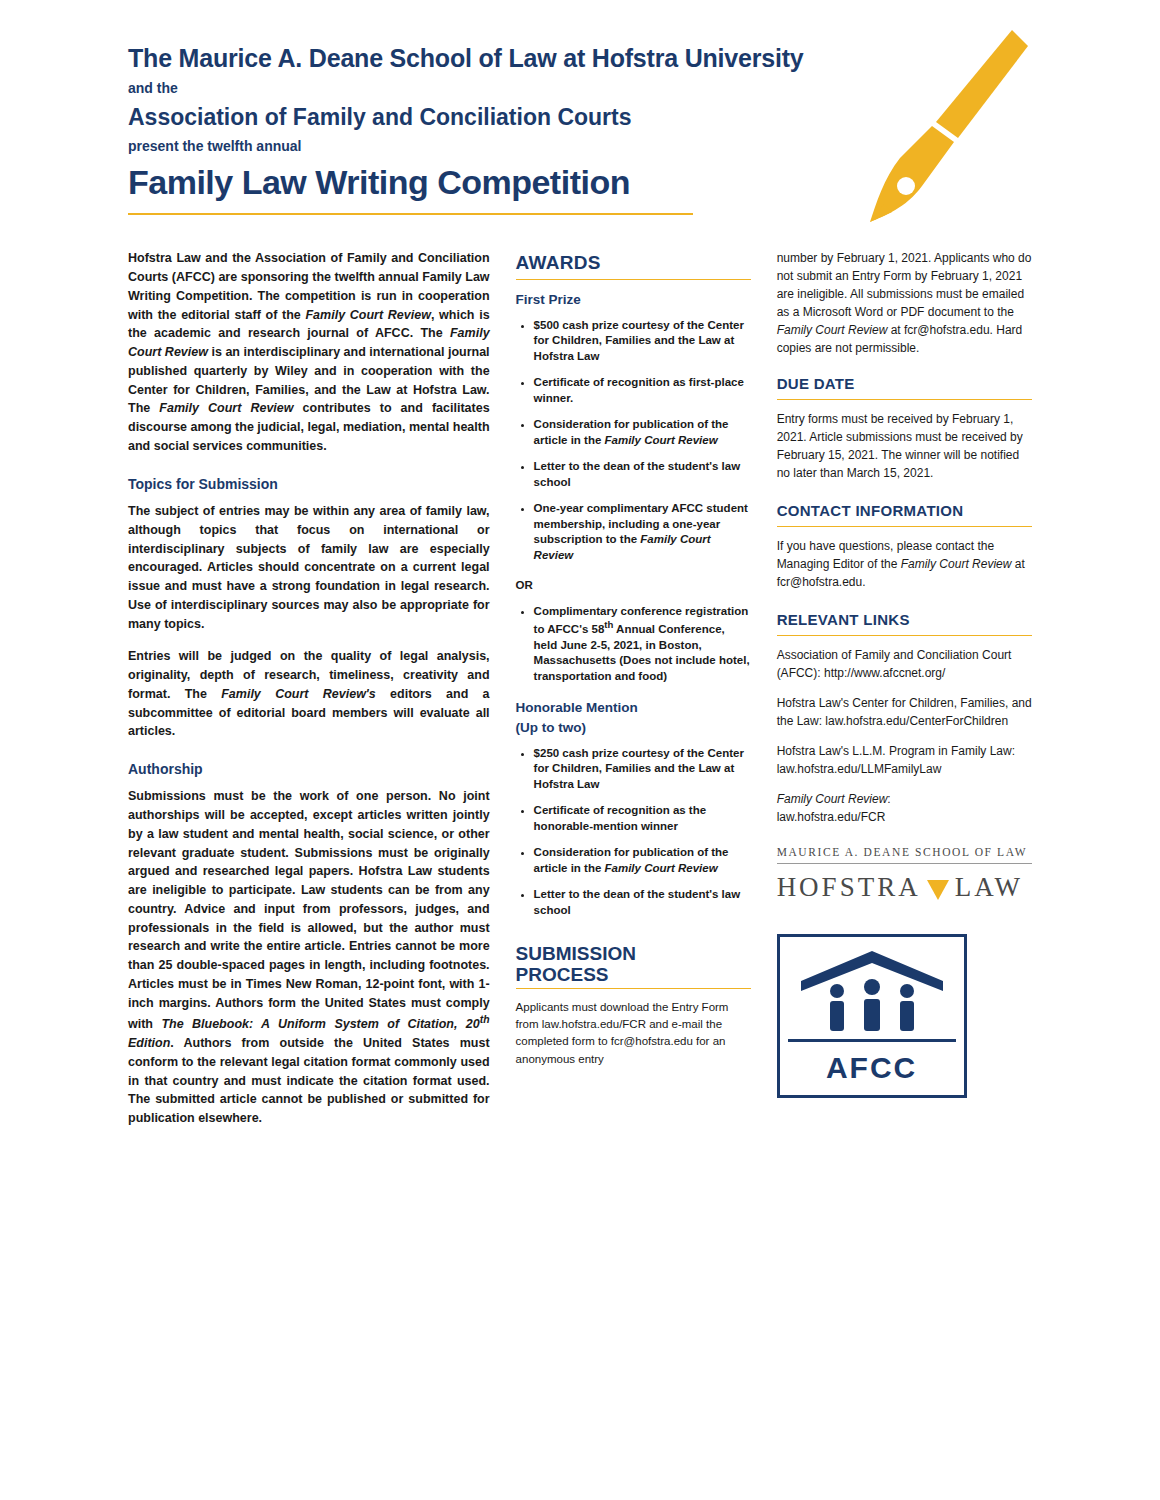The Maurice A. Deane School of Law at Hofstra University
and the
Association of Family and Conciliation Courts
present the twelfth annual
Family Law Writing Competition
Hofstra Law and the Association of Family and Conciliation Courts (AFCC) are sponsoring the twelfth annual Family Law Writing Competition. The competition is run in cooperation with the editorial staff of the Family Court Review, which is the academic and research journal of AFCC. The Family Court Review is an interdisciplinary and international journal published quarterly by Wiley and in cooperation with the Center for Children, Families, and the Law at Hofstra Law. The Family Court Review contributes to and facilitates discourse among the judicial, legal, mediation, mental health and social services communities.
Topics for Submission
The subject of entries may be within any area of family law, although topics that focus on international or interdisciplinary subjects of family law are especially encouraged. Articles should concentrate on a current legal issue and must have a strong foundation in legal research. Use of interdisciplinary sources may also be appropriate for many topics.
Entries will be judged on the quality of legal analysis, originality, depth of research, timeliness, creativity and format. The Family Court Review's editors and a subcommittee of editorial board members will evaluate all articles.
Authorship
Submissions must be the work of one person. No joint authorships will be accepted, except articles written jointly by a law student and mental health, social science, or other relevant graduate student. Submissions must be originally argued and researched legal papers. Hofstra Law students are ineligible to participate. Law students can be from any country. Advice and input from professors, judges, and professionals in the field is allowed, but the author must research and write the entire article. Entries cannot be more than 25 double-spaced pages in length, including footnotes. Articles must be in Times New Roman, 12-point font, with 1-inch margins. Authors form the United States must comply with The Bluebook: A Uniform System of Citation, 20th Edition. Authors from outside the United States must conform to the relevant legal citation format commonly used in that country and must indicate the citation format used. The submitted article cannot be published or submitted for publication elsewhere.
AWARDS
First Prize
$500 cash prize courtesy of the Center for Children, Families and the Law at Hofstra Law
Certificate of recognition as first-place winner.
Consideration for publication of the article in the Family Court Review
Letter to the dean of the student's law school
One-year complimentary AFCC student membership, including a one-year subscription to the Family Court Review
OR
Complimentary conference registration to AFCC's 58th Annual Conference, held June 2-5, 2021, in Boston, Massachusetts (Does not include hotel, transportation and food)
Honorable Mention
(Up to two)
$250 cash prize courtesy of the Center for Children, Families and the Law at Hofstra Law
Certificate of recognition as the honorable-mention winner
Consideration for publication of the article in the Family Court Review
Letter to the dean of the student's law school
SUBMISSION
PROCESS
Applicants must download the Entry Form from law.hofstra.edu/FCR and e-mail the completed form to fcr@hofstra.edu for an anonymous entry
number by February 1, 2021. Applicants who do not submit an Entry Form by February 1, 2021 are ineligible. All submissions must be emailed as a Microsoft Word or PDF document to the Family Court Review at fcr@hofstra.edu. Hard copies are not permissible.
DUE DATE
Entry forms must be received by February 1, 2021. Article submissions must be received by February 15, 2021. The winner will be notified no later than March 15, 2021.
CONTACT INFORMATION
If you have questions, please contact the Managing Editor of the Family Court Review at fcr@hofstra.edu.
RELEVANT LINKS
Association of Family and Conciliation Court (AFCC): http://www.afccnet.org/
Hofstra Law's Center for Children, Families, and the Law: law.hofstra.edu/CenterForChildren
Hofstra Law's L.L.M. Program in Family Law: law.hofstra.edu/LLMFamilyLaw
Family Court Review:
law.hofstra.edu/FCR
MAURICE A. DEANE SCHOOL OF LAW
HOFSTRA LAW
AFCC